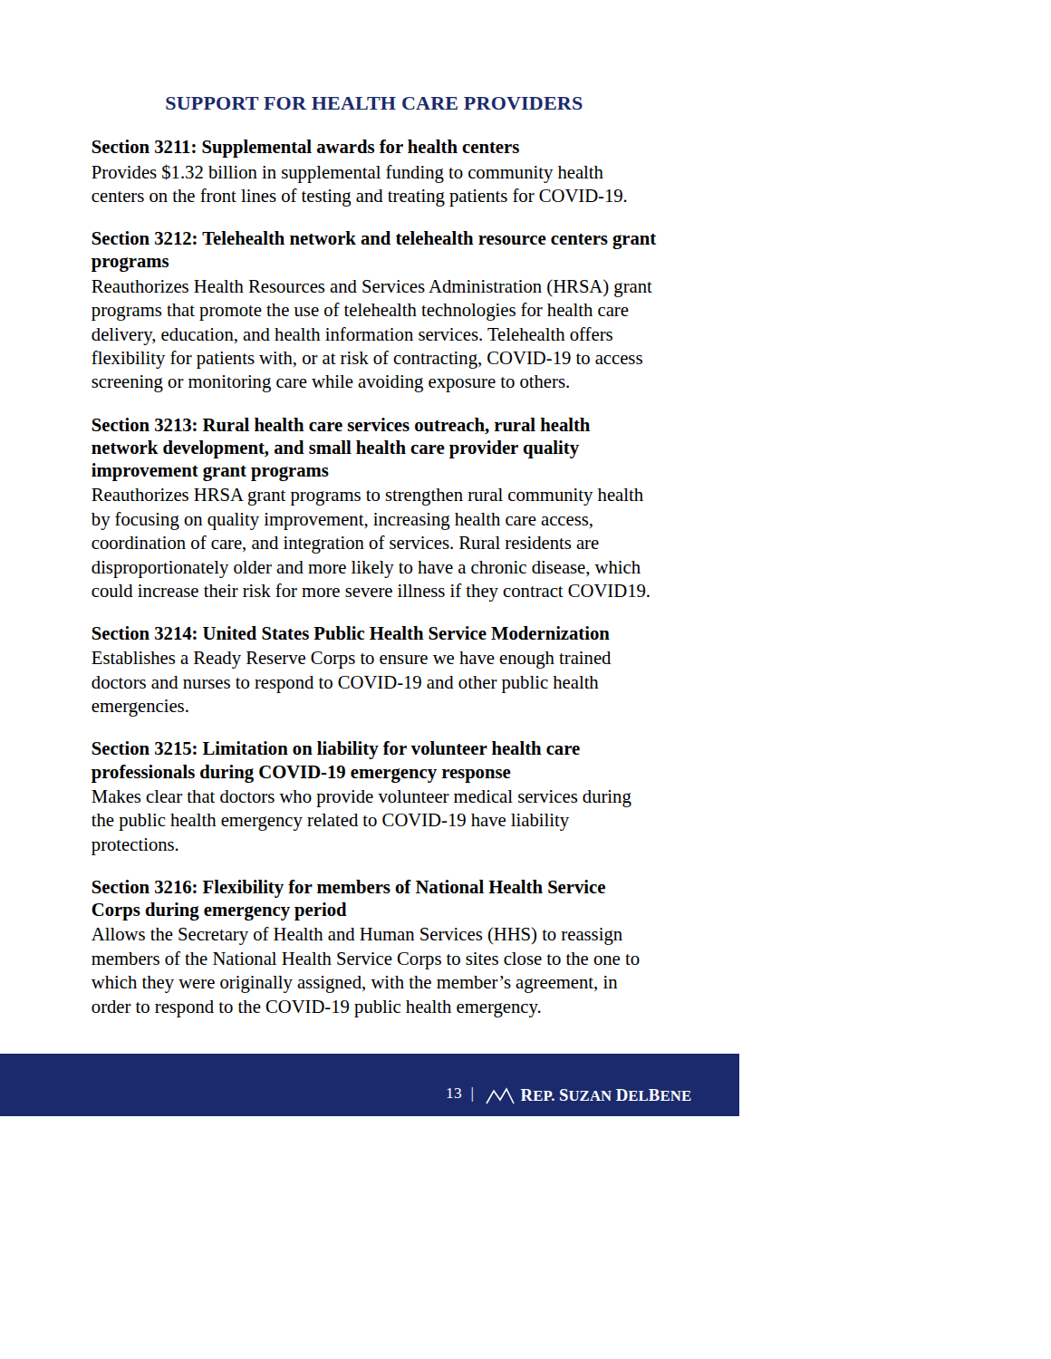SUPPORT FOR HEALTH CARE PROVIDERS
Section 3211: Supplemental awards for health centers
Provides $1.32 billion in supplemental funding to community health centers on the front lines of testing and treating patients for COVID-19.
Section 3212: Telehealth network and telehealth resource centers grant programs
Reauthorizes Health Resources and Services Administration (HRSA) grant programs that promote the use of telehealth technologies for health care delivery, education, and health information services. Telehealth offers flexibility for patients with, or at risk of contracting, COVID-19 to access screening or monitoring care while avoiding exposure to others.
Section 3213: Rural health care services outreach, rural health network development, and small health care provider quality improvement grant programs
Reauthorizes HRSA grant programs to strengthen rural community health by focusing on quality improvement, increasing health care access, coordination of care, and integration of services. Rural residents are disproportionately older and more likely to have a chronic disease, which could increase their risk for more severe illness if they contract COVID19.
Section 3214: United States Public Health Service Modernization
Establishes a Ready Reserve Corps to ensure we have enough trained doctors and nurses to respond to COVID-19 and other public health emergencies.
Section 3215: Limitation on liability for volunteer health care professionals during COVID-19 emergency response
Makes clear that doctors who provide volunteer medical services during the public health emergency related to COVID-19 have liability protections.
Section 3216: Flexibility for members of National Health Service Corps during emergency period
Allows the Secretary of Health and Human Services (HHS) to reassign members of the National Health Service Corps to sites close to the one to which they were originally assigned, with the member’s agreement, in order to respond to the COVID-19 public health emergency.
13 |
REP. SUZAN DELBENE